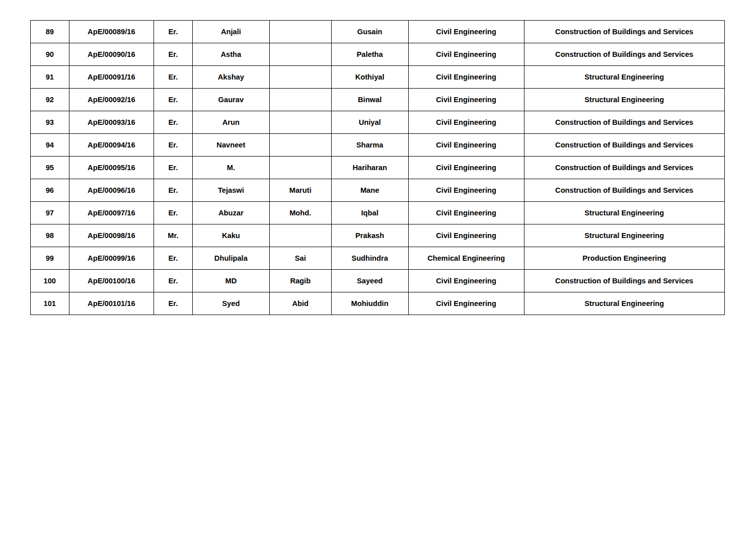| 89 | ApE/00089/16 | Er. | Anjali | | Gusain | Civil Engineering | Construction of Buildings and Services |
| 90 | ApE/00090/16 | Er. | Astha | | Paletha | Civil Engineering | Construction of Buildings and Services |
| 91 | ApE/00091/16 | Er. | Akshay | | Kothiyal | Civil Engineering | Structural Engineering |
| 92 | ApE/00092/16 | Er. | Gaurav | | Binwal | Civil Engineering | Structural Engineering |
| 93 | ApE/00093/16 | Er. | Arun | | Uniyal | Civil Engineering | Construction of Buildings and Services |
| 94 | ApE/00094/16 | Er. | Navneet | | Sharma | Civil Engineering | Construction of Buildings and Services |
| 95 | ApE/00095/16 | Er. | M. | | Hariharan | Civil Engineering | Construction of Buildings and Services |
| 96 | ApE/00096/16 | Er. | Tejaswi | Maruti | Mane | Civil Engineering | Construction of Buildings and Services |
| 97 | ApE/00097/16 | Er. | Abuzar | Mohd. | Iqbal | Civil Engineering | Structural Engineering |
| 98 | ApE/00098/16 | Mr. | Kaku | | Prakash | Civil Engineering | Structural Engineering |
| 99 | ApE/00099/16 | Er. | Dhulipala | Sai | Sudhindra | Chemical Engineering | Production Engineering |
| 100 | ApE/00100/16 | Er. | MD | Ragib | Sayeed | Civil Engineering | Construction of Buildings and Services |
| 101 | ApE/00101/16 | Er. | Syed | Abid | Mohiuddin | Civil Engineering | Structural Engineering |